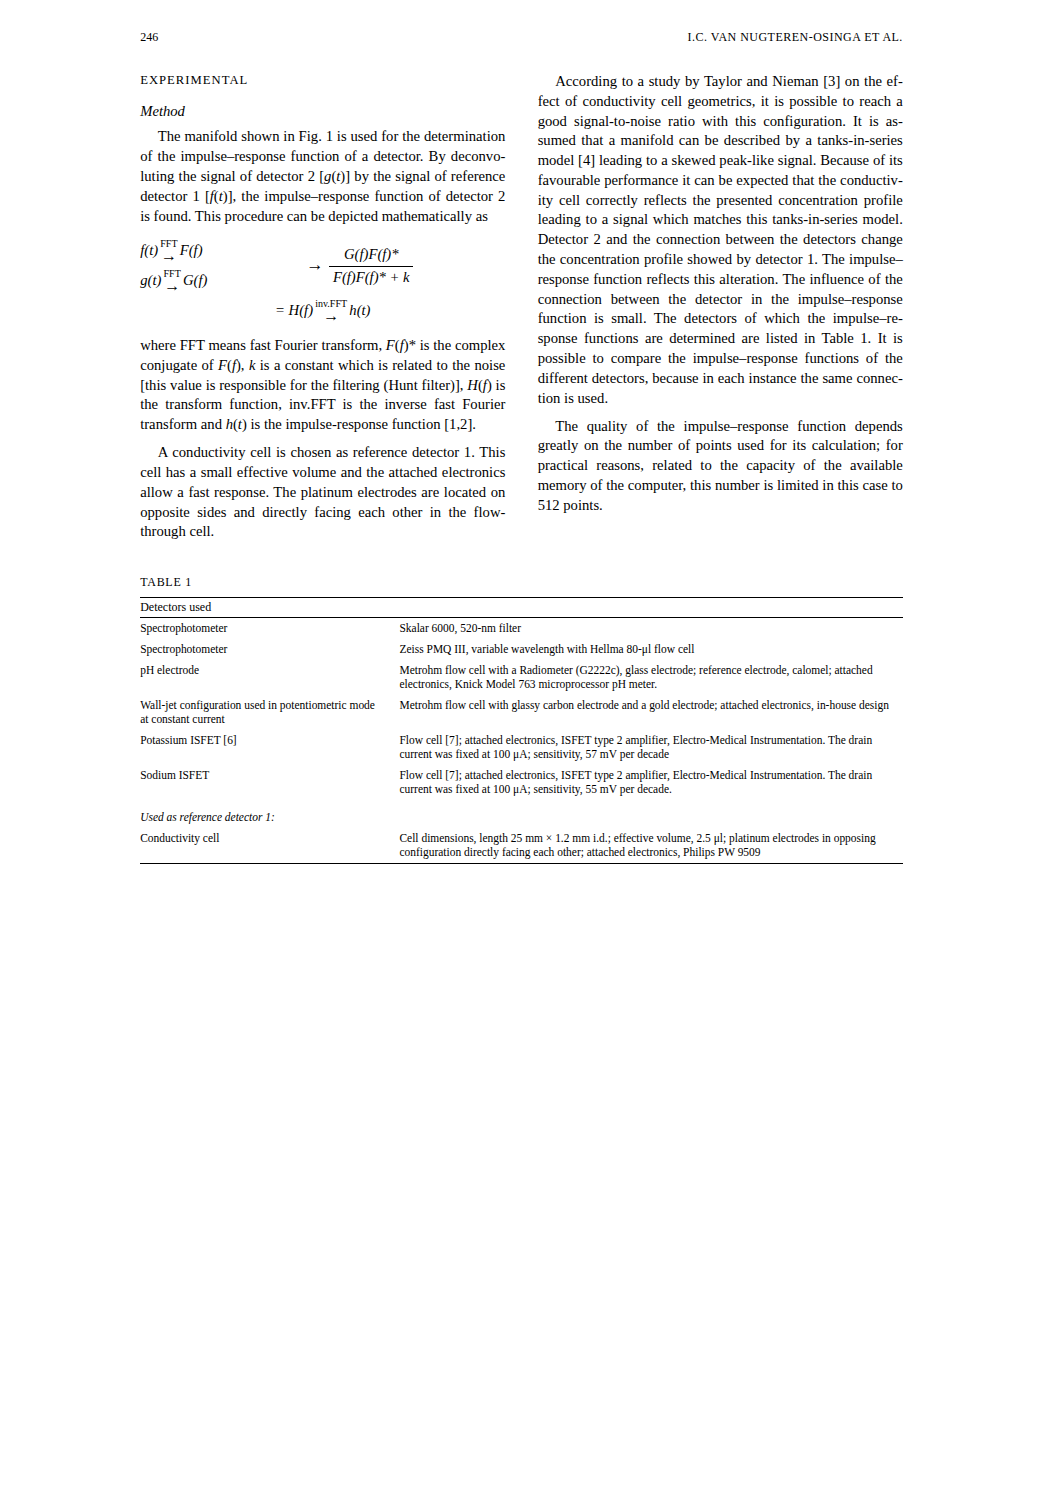246 I.C. VAN NUGTEREN-OSINGA ET AL.
EXPERIMENTAL
Method
The manifold shown in Fig. 1 is used for the determination of the impulse–response function of a detector. By deconvoluting the signal of detector 2 [g(t)] by the signal of reference detector 1 [f(t)], the impulse–response function of detector 2 is found. This procedure can be depicted mathematically as
f(t)FFT→F(f)
g(t)FFT→G(f)
→ G(f)F(f)* F(f)F(f)* + k
= H(f)inv.FFT→h(t)
where FFT means fast Fourier transform, F(f)* is the complex conjugate of F(f), k is a constant which is related to the noise [this value is responsible for the filtering (Hunt filter)], H(f) is the transform function, inv.FFT is the inverse fast Fourier transform and h(t) is the impulse-response function [1,2].
A conductivity cell is chosen as reference detector 1. This cell has a small effective volume and the attached electronics allow a fast response. The platinum electrodes are located on opposite sides and directly facing each other in the flow-through cell.
According to a study by Taylor and Nieman [3] on the effect of conductivity cell geometrics, it is possible to reach a good signal-to-noise ratio with this configuration. It is assumed that a manifold can be described by a tanks-in-series model [4] leading to a skewed peak-like signal. Because of its favourable performance it can be expected that the conductivity cell correctly reflects the presented concentration profile leading to a signal which matches this tanks-in-series model. Detector 2 and the connection between the detectors change the concentration profile showed by detector 1. The impulse–response function reflects this alteration. The influence of the connection between the detector in the impulse–response function is small. The detectors of which the impulse–response functions are determined are listed in Table 1. It is possible to compare the impulse–response functions of the different detectors, because in each instance the same connection is used.
The quality of the impulse–response function depends greatly on the number of points used for its calculation; for practical reasons, related to the capacity of the available memory of the computer, this number is limited in this case to 512 points.
TABLE 1
| Detectors used |
| --- |
| Spectrophotometer | Skalar 6000, 520-nm filter |
| Spectrophotometer | Zeiss PMQ III, variable wavelength with Hellma 80- μ l flow cell |
| pH electrode | Metrohm flow cell with a Radiometer (G2222c), glass electrode; reference electrode, calomel; attached electronics, Knick Model 763 microprocessor pH meter. |
| Wall-jet configuration used in potentiometric mode at constant current | Metrohm flow cell with glassy carbon electrode and a gold electrode; attached electronics, in-house design |
| Potassium ISFET [6] | Flow cell [7]; attached electronics, ISFET type 2 amplifier, Electro-Medical Instrumentation. The drain current was fixed at 100 μ A; sensitivity, 57 mV per decade |
| Sodium ISFET | Flow cell [7]; attached electronics, ISFET type 2 amplifier, Electro-Medical Instrumentation. The drain current was fixed at 100 μ A; sensitivity, 55 mV per decade. |
| Used as reference detector 1: |
| Conductivity cell | Cell dimensions, length 25 mm × 1.2 mm i.d.; effective volume, 2.5 μ l; platinum electrodes in opposing configuration directly facing each other; attached electronics, Philips PW 9509 |